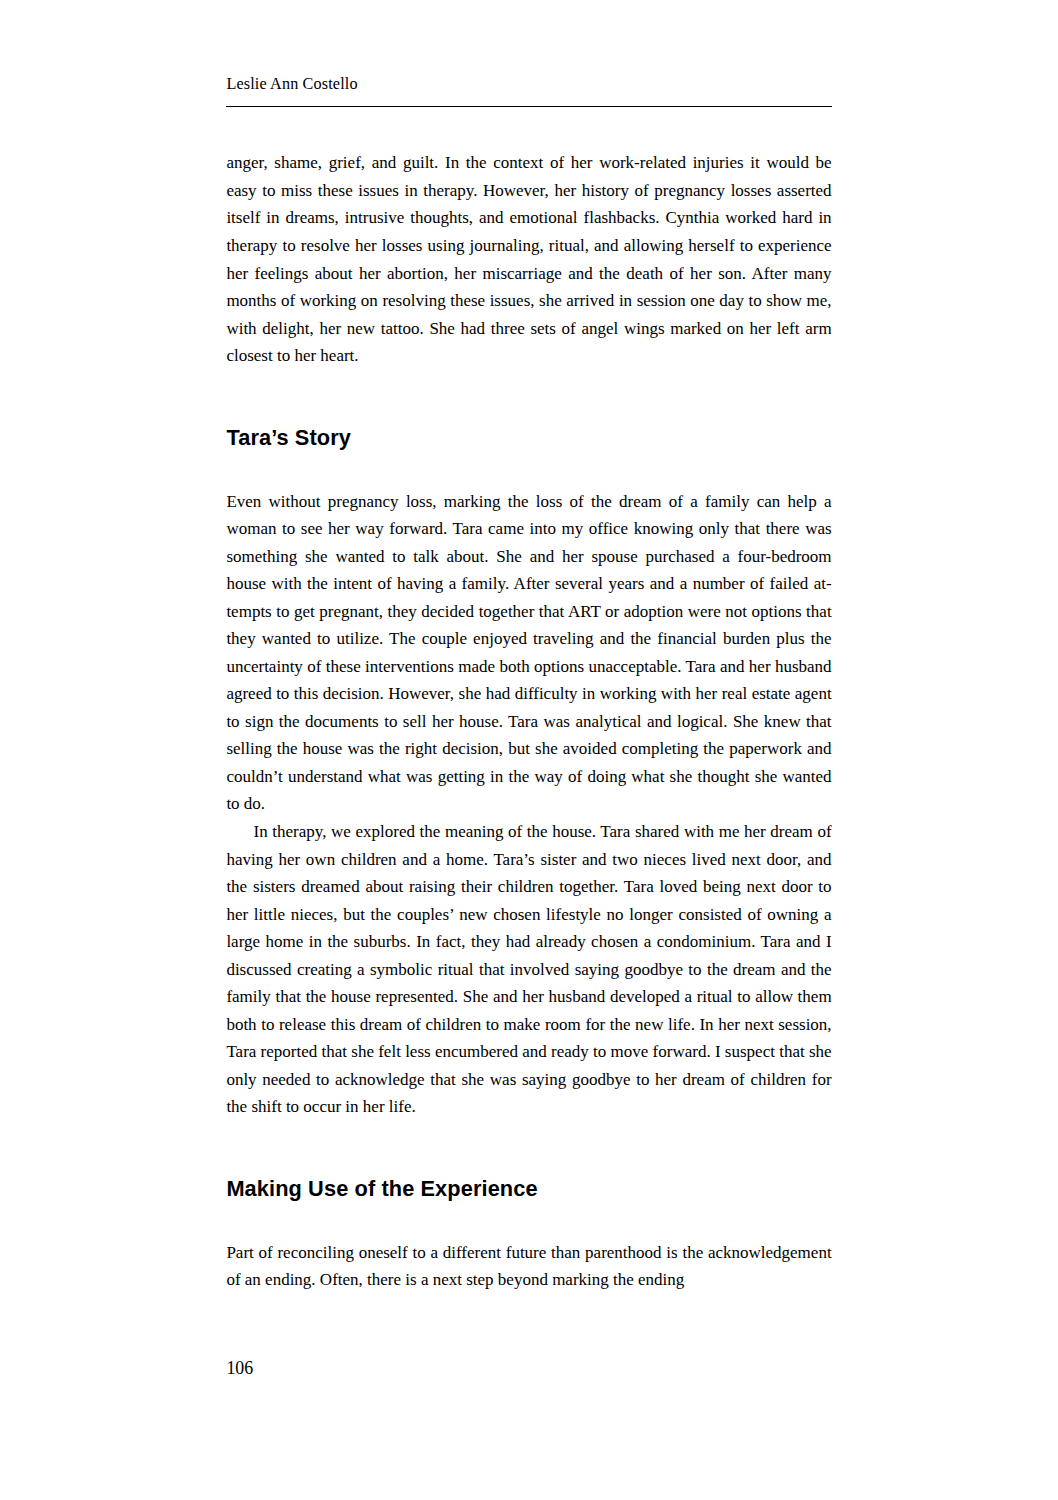Leslie Ann Costello
anger, shame, grief, and guilt. In the context of her work-related injuries it would be easy to miss these issues in therapy. However, her history of pregnancy losses asserted itself in dreams, intrusive thoughts, and emotional flashbacks. Cynthia worked hard in therapy to resolve her losses using journaling, ritual, and allowing herself to experience her feelings about her abortion, her miscarriage and the death of her son. After many months of working on resolving these issues, she arrived in session one day to show me, with delight, her new tattoo. She had three sets of angel wings marked on her left arm closest to her heart.
Tara’s Story
Even without pregnancy loss, marking the loss of the dream of a family can help a woman to see her way forward. Tara came into my office knowing only that there was something she wanted to talk about. She and her spouse purchased a four-bedroom house with the intent of having a family. After several years and a number of failed attempts to get pregnant, they decided together that ART or adoption were not options that they wanted to utilize. The couple enjoyed traveling and the financial burden plus the uncertainty of these interventions made both options unacceptable. Tara and her husband agreed to this decision. However, she had difficulty in working with her real estate agent to sign the documents to sell her house. Tara was analytical and logical. She knew that selling the house was the right decision, but she avoided completing the paperwork and couldn’t understand what was getting in the way of doing what she thought she wanted to do.
In therapy, we explored the meaning of the house. Tara shared with me her dream of having her own children and a home. Tara’s sister and two nieces lived next door, and the sisters dreamed about raising their children together. Tara loved being next door to her little nieces, but the couples’ new chosen lifestyle no longer consisted of owning a large home in the suburbs. In fact, they had already chosen a condominium. Tara and I discussed creating a symbolic ritual that involved saying goodbye to the dream and the family that the house represented. She and her husband developed a ritual to allow them both to release this dream of children to make room for the new life. In her next session, Tara reported that she felt less encumbered and ready to move forward. I suspect that she only needed to acknowledge that she was saying goodbye to her dream of children for the shift to occur in her life.
Making Use of the Experience
Part of reconciling oneself to a different future than parenthood is the acknowledgement of an ending. Often, there is a next step beyond marking the ending
106